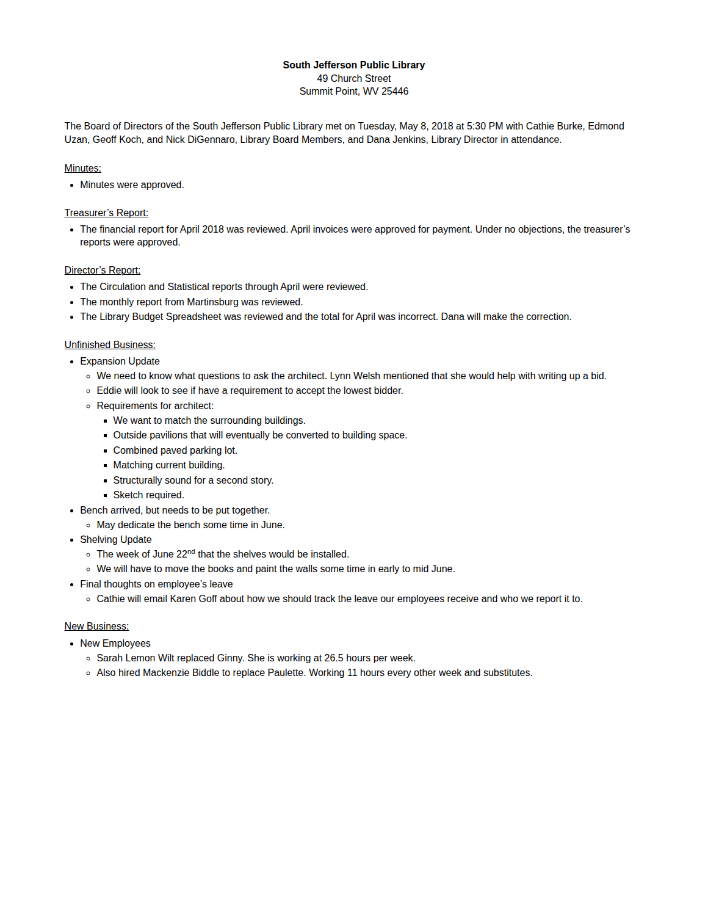South Jefferson Public Library
49 Church Street
Summit Point, WV 25446
The Board of Directors of the South Jefferson Public Library met on Tuesday, May 8, 2018 at 5:30 PM with Cathie Burke, Edmond Uzan, Geoff Koch, and Nick DiGennaro, Library Board Members, and Dana Jenkins, Library Director in attendance.
Minutes:
Minutes were approved.
Treasurer’s Report:
The financial report for April 2018 was reviewed. April invoices were approved for payment. Under no objections, the treasurer’s reports were approved.
Director’s Report:
The Circulation and Statistical reports through April were reviewed.
The monthly report from Martinsburg was reviewed.
The Library Budget Spreadsheet was reviewed and the total for April was incorrect. Dana will make the correction.
Unfinished Business:
Expansion Update
We need to know what questions to ask the architect. Lynn Welsh mentioned that she would help with writing up a bid.
Eddie will look to see if have a requirement to accept the lowest bidder.
Requirements for architect:
We want to match the surrounding buildings.
Outside pavilions that will eventually be converted to building space.
Combined paved parking lot.
Matching current building.
Structurally sound for a second story.
Sketch required.
Bench arrived, but needs to be put together.
May dedicate the bench some time in June.
Shelving Update
The week of June 22nd that the shelves would be installed.
We will have to move the books and paint the walls some time in early to mid June.
Final thoughts on employee’s leave
Cathie will email Karen Goff about how we should track the leave our employees receive and who we report it to.
New Business:
New Employees
Sarah Lemon Wilt replaced Ginny. She is working at 26.5 hours per week.
Also hired Mackenzie Biddle to replace Paulette. Working 11 hours every other week and substitutes.